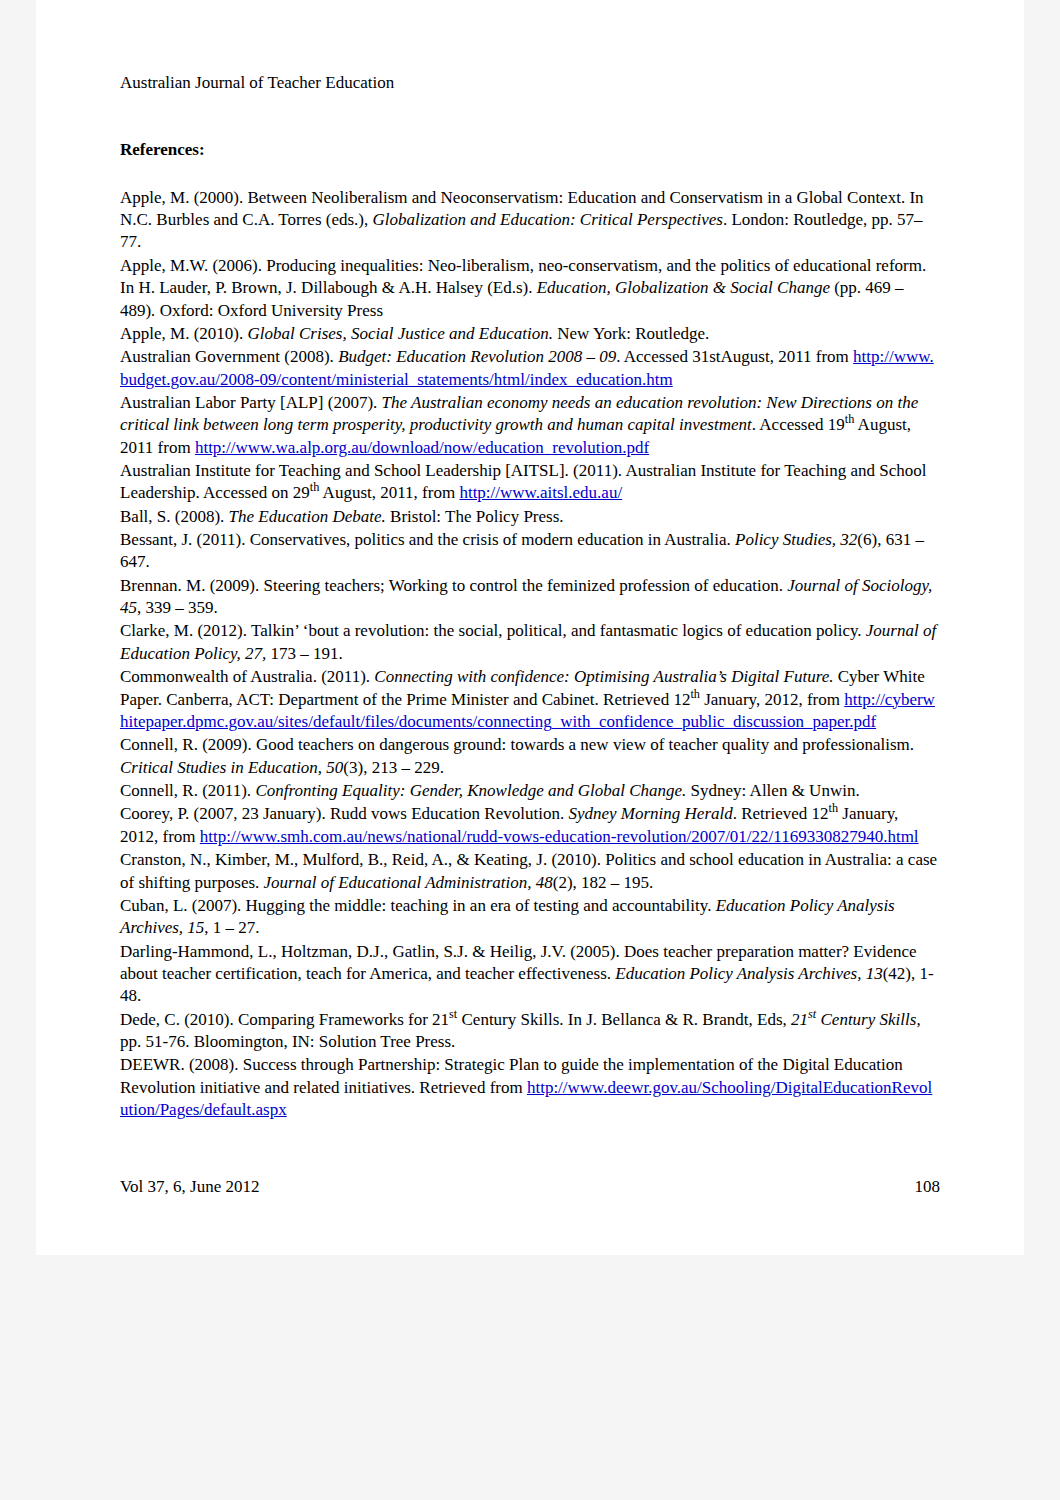Australian Journal of Teacher Education
References:
Apple, M. (2000). Between Neoliberalism and Neoconservatism: Education and Conservatism in a Global Context. In N.C. Burbles and C.A. Torres (eds.), Globalization and Education: Critical Perspectives. London: Routledge, pp. 57–77.
Apple, M.W. (2006). Producing inequalities: Neo-liberalism, neo-conservatism, and the politics of educational reform. In H. Lauder, P. Brown, J. Dillabough & A.H. Halsey (Ed.s). Education, Globalization & Social Change (pp. 469 – 489). Oxford: Oxford University Press
Apple, M. (2010). Global Crises, Social Justice and Education. New York: Routledge.
Australian Government (2008). Budget: Education Revolution 2008 – 09. Accessed 31stAugust, 2011 from http://www.budget.gov.au/2008-09/content/ministerial_statements/html/index_education.htm
Australian Labor Party [ALP] (2007). The Australian economy needs an education revolution: New Directions on the critical link between long term prosperity, productivity growth and human capital investment. Accessed 19th August, 2011 from http://www.wa.alp.org.au/download/now/education_revolution.pdf
Australian Institute for Teaching and School Leadership [AITSL]. (2011). Australian Institute for Teaching and School Leadership. Accessed on 29th August, 2011, from http://www.aitsl.edu.au/
Ball, S. (2008). The Education Debate. Bristol: The Policy Press.
Bessant, J. (2011). Conservatives, politics and the crisis of modern education in Australia. Policy Studies, 32(6), 631 – 647.
Brennan. M. (2009). Steering teachers; Working to control the feminized profession of education. Journal of Sociology, 45, 339 – 359.
Clarke, M. (2012). Talkin’ ‘bout a revolution: the social, political, and fantasmatic logics of education policy. Journal of Education Policy, 27, 173 – 191.
Commonwealth of Australia. (2011). Connecting with confidence: Optimising Australia’s Digital Future. Cyber White Paper. Canberra, ACT: Department of the Prime Minister and Cabinet. Retrieved 12th January, 2012, from http://cyberwhitepaper.dpmc.gov.au/sites/default/files/documents/connecting_with_confidence_public_discussion_paper.pdf
Connell, R. (2009). Good teachers on dangerous ground: towards a new view of teacher quality and professionalism. Critical Studies in Education, 50(3), 213 – 229.
Connell, R. (2011). Confronting Equality: Gender, Knowledge and Global Change. Sydney: Allen & Unwin.
Coorey, P. (2007, 23 January). Rudd vows Education Revolution. Sydney Morning Herald. Retrieved 12th January, 2012, from http://www.smh.com.au/news/national/rudd-vows-education-revolution/2007/01/22/1169330827940.html
Cranston, N., Kimber, M., Mulford, B., Reid, A., & Keating, J. (2010). Politics and school education in Australia: a case of shifting purposes. Journal of Educational Administration, 48(2), 182 – 195.
Cuban, L. (2007). Hugging the middle: teaching in an era of testing and accountability. Education Policy Analysis Archives, 15, 1 – 27.
Darling-Hammond, L., Holtzman, D.J., Gatlin, S.J. & Heilig, J.V. (2005). Does teacher preparation matter? Evidence about teacher certification, teach for America, and teacher effectiveness. Education Policy Analysis Archives, 13(42), 1-48.
Dede, C. (2010). Comparing Frameworks for 21st Century Skills. In J. Bellanca & R. Brandt, Eds, 21st Century Skills, pp. 51-76. Bloomington, IN: Solution Tree Press.
DEEWR. (2008). Success through Partnership: Strategic Plan to guide the implementation of the Digital Education Revolution initiative and related initiatives. Retrieved from http://www.deewr.gov.au/Schooling/DigitalEducationRevolution/Pages/default.aspx
Vol 37, 6, June 2012 108